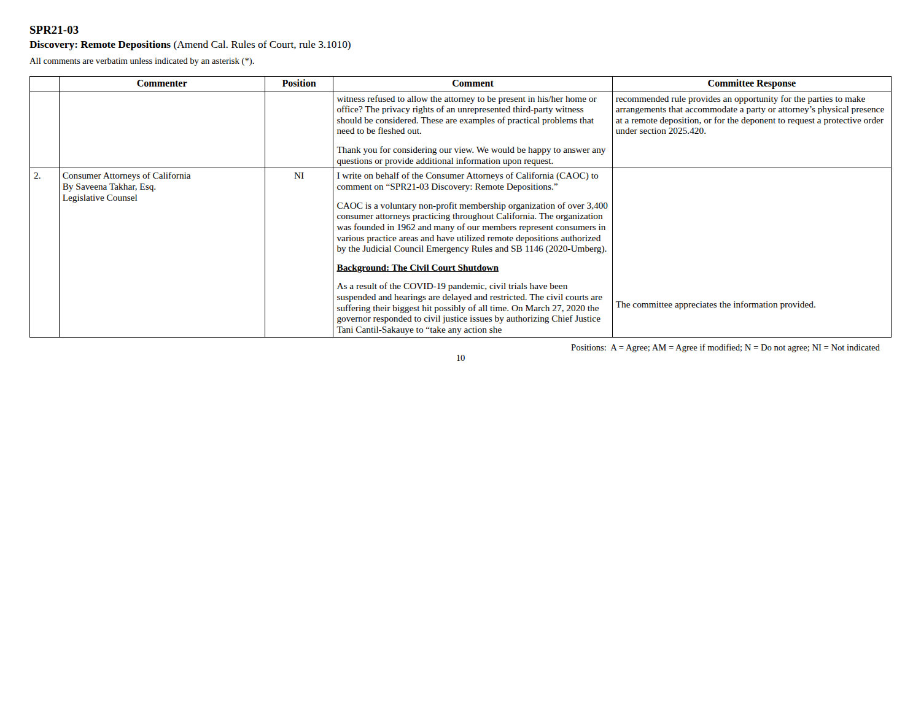SPR21-03
Discovery: Remote Depositions (Amend Cal. Rules of Court, rule 3.1010)
All comments are verbatim unless indicated by an asterisk (*).
| | Commenter | Position | Comment | Committee Response |
| --- | --- | --- | --- | --- |
| | | | witness refused to allow the attorney to be present in his/her home or office? The privacy rights of an unrepresented third-party witness should be considered. These are examples of practical problems that need to be fleshed out. Thank you for considering our view. We would be happy to answer any questions or provide additional information upon request. | recommended rule provides an opportunity for the parties to make arrangements that accommodate a party or attorney’s physical presence at a remote deposition, or for the deponent to request a protective order under section 2025.420. |
| 2. | Consumer Attorneys of California By Saveena Takhar, Esq. Legislative Counsel | NI | I write on behalf of the Consumer Attorneys of California (CAOC) to comment on “SPR21-03 Discovery: Remote Depositions.” CAOC is a voluntary non-profit membership organization of over 3,400 consumer attorneys practicing throughout California. The organization was founded in 1962 and many of our members represent consumers in various practice areas and have utilized remote depositions authorized by the Judicial Council Emergency Rules and SB 1146 (2020-Umberg). Background: The Civil Court Shutdown As a result of the COVID-19 pandemic, civil trials have been suspended and hearings are delayed and restricted. The civil courts are suffering their biggest hit possibly of all time. On March 27, 2020 the governor responded to civil justice issues by authorizing Chief Justice Tani Cantil-Sakauye to “take any action she | The committee appreciates the information provided. |
Positions: A = Agree; AM = Agree if modified; N = Do not agree; NI = Not indicated
10